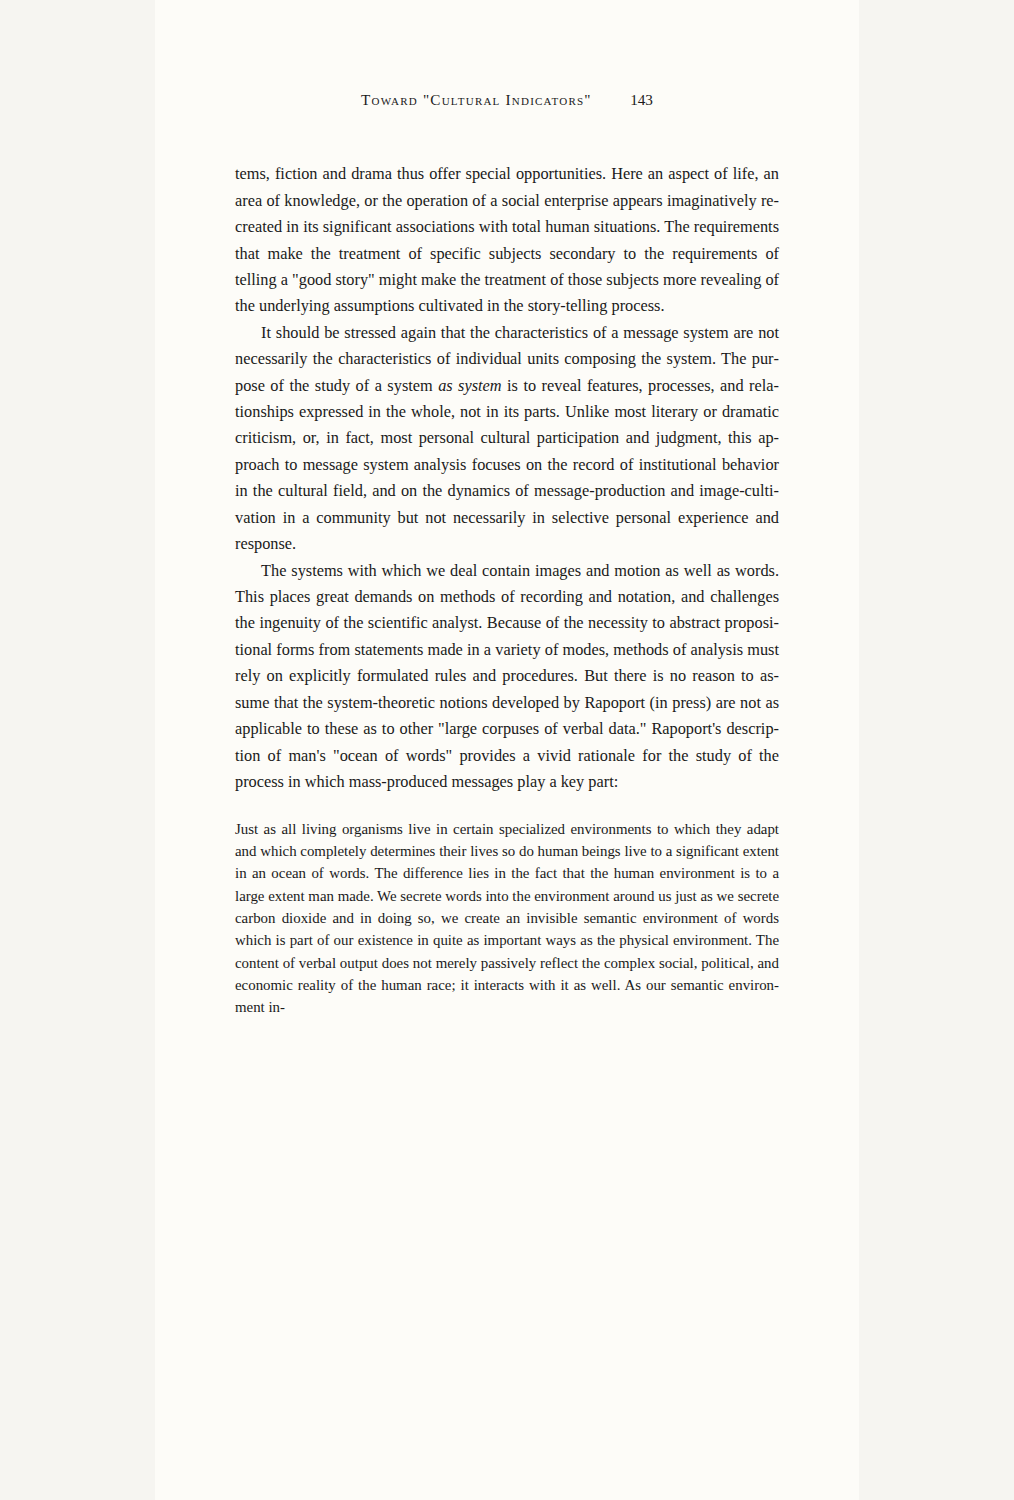Toward "Cultural Indicators" 143
tems, fiction and drama thus offer special opportunities. Here an aspect of life, an area of knowledge, or the operation of a social enterprise appears imaginatively re-created in its significant associations with total human situations. The requirements that make the treatment of specific subjects secondary to the requirements of telling a "good story" might make the treatment of those subjects more revealing of the underlying assumptions cultivated in the story-telling process.
It should be stressed again that the characteristics of a message system are not necessarily the characteristics of individual units composing the system. The purpose of the study of a system as system is to reveal features, processes, and relationships expressed in the whole, not in its parts. Unlike most literary or dramatic criticism, or, in fact, most personal cultural participation and judgment, this approach to message system analysis focuses on the record of institutional behavior in the cultural field, and on the dynamics of message-production and image-cultivation in a community but not necessarily in selective personal experience and response.
The systems with which we deal contain images and motion as well as words. This places great demands on methods of recording and notation, and challenges the ingenuity of the scientific analyst. Because of the necessity to abstract propositional forms from statements made in a variety of modes, methods of analysis must rely on explicitly formulated rules and procedures. But there is no reason to assume that the system-theoretic notions developed by Rapoport (in press) are not as applicable to these as to other "large corpuses of verbal data." Rapoport's description of man's "ocean of words" provides a vivid rationale for the study of the process in which mass-produced messages play a key part:
Just as all living organisms live in certain specialized environments to which they adapt and which completely determines their lives so do human beings live to a significant extent in an ocean of words. The difference lies in the fact that the human environment is to a large extent man made. We secrete words into the environment around us just as we secrete carbon dioxide and in doing so, we create an invisible semantic environment of words which is part of our existence in quite as important ways as the physical environment. The content of verbal output does not merely passively reflect the complex social, political, and economic reality of the human race; it interacts with it as well. As our semantic environment in-